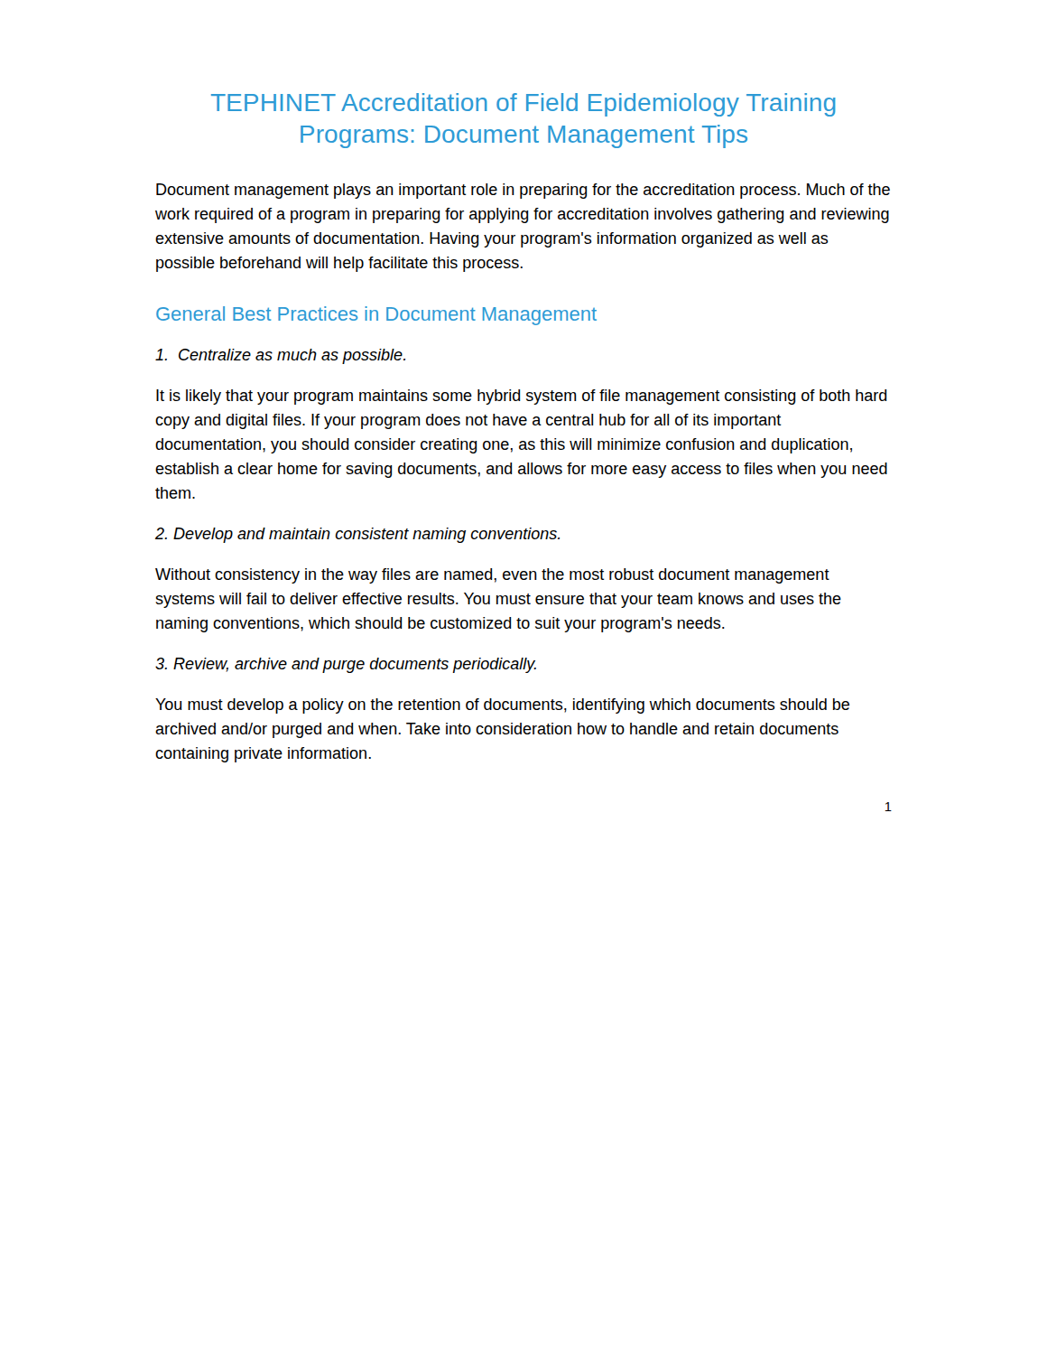TEPHINET Accreditation of Field Epidemiology Training Programs: Document Management Tips
Document management plays an important role in preparing for the accreditation process. Much of the work required of a program in preparing for applying for accreditation involves gathering and reviewing extensive amounts of documentation. Having your program's information organized as well as possible beforehand will help facilitate this process.
General Best Practices in Document Management
1. Centralize as much as possible.
It is likely that your program maintains some hybrid system of file management consisting of both hard copy and digital files. If your program does not have a central hub for all of its important documentation, you should consider creating one, as this will minimize confusion and duplication, establish a clear home for saving documents, and allows for more easy access to files when you need them.
2. Develop and maintain consistent naming conventions.
Without consistency in the way files are named, even the most robust document management systems will fail to deliver effective results. You must ensure that your team knows and uses the naming conventions, which should be customized to suit your program's needs.
3. Review, archive and purge documents periodically.
You must develop a policy on the retention of documents, identifying which documents should be archived and/or purged and when. Take into consideration how to handle and retain documents containing private information.
1